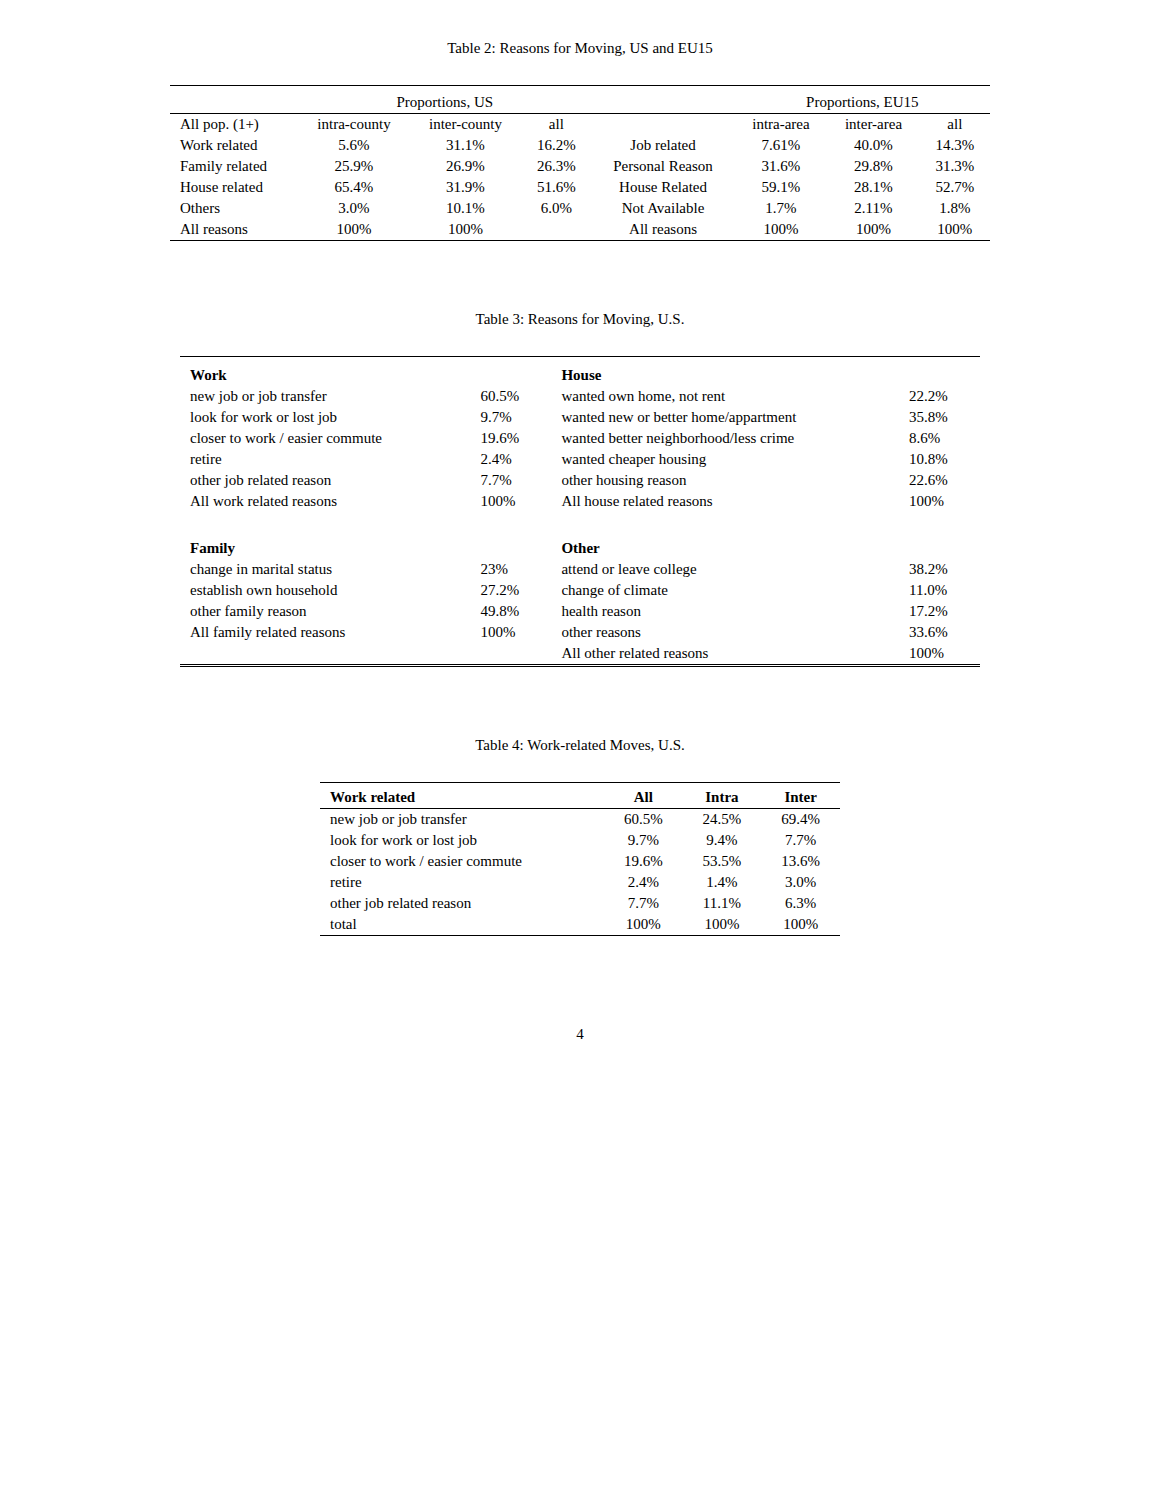Table 2: Reasons for Moving, US and EU15
| | Proportions, US | | Proportions, EU15 |
| All pop. (1+) | intra-county | inter-county | all | | intra-area | inter-area | all |
| Work related | 5.6% | 31.1% | 16.2% | Job related | 7.61% | 40.0% | 14.3% |
| Family related | 25.9% | 26.9% | 26.3% | Personal Reason | 31.6% | 29.8% | 31.3% |
| House related | 65.4% | 31.9% | 51.6% | House Related | 59.1% | 28.1% | 52.7% |
| Others | 3.0% | 10.1% | 6.0% | Not Available | 1.7% | 2.11% | 1.8% |
| All reasons | 100% | 100% | | All reasons | 100% | 100% | 100% |
Table 3: Reasons for Moving, U.S.
| Work | | House | |
| new job or job transfer | 60.5% | wanted own home, not rent | 22.2% |
| look for work or lost job | 9.7% | wanted new or better home/appartment | 35.8% |
| closer to work / easier commute | 19.6% | wanted better neighborhood/less crime | 8.6% |
| retire | 2.4% | wanted cheaper housing | 10.8% |
| other job related reason | 7.7% | other housing reason | 22.6% |
| All work related reasons | 100% | All house related reasons | 100% |
| Family | | Other | |
| change in marital status | 23% | attend or leave college | 38.2% |
| establish own household | 27.2% | change of climate | 11.0% |
| other family reason | 49.8% | health reason | 17.2% |
| All family related reasons | 100% | other reasons | 33.6% |
| | | All other related reasons | 100% |
Table 4: Work-related Moves, U.S.
| Work related | All | Intra | Inter |
| new job or job transfer | 60.5% | 24.5% | 69.4% |
| look for work or lost job | 9.7% | 9.4% | 7.7% |
| closer to work / easier commute | 19.6% | 53.5% | 13.6% |
| retire | 2.4% | 1.4% | 3.0% |
| other job related reason | 7.7% | 11.1% | 6.3% |
| total | 100% | 100% | 100% |
4